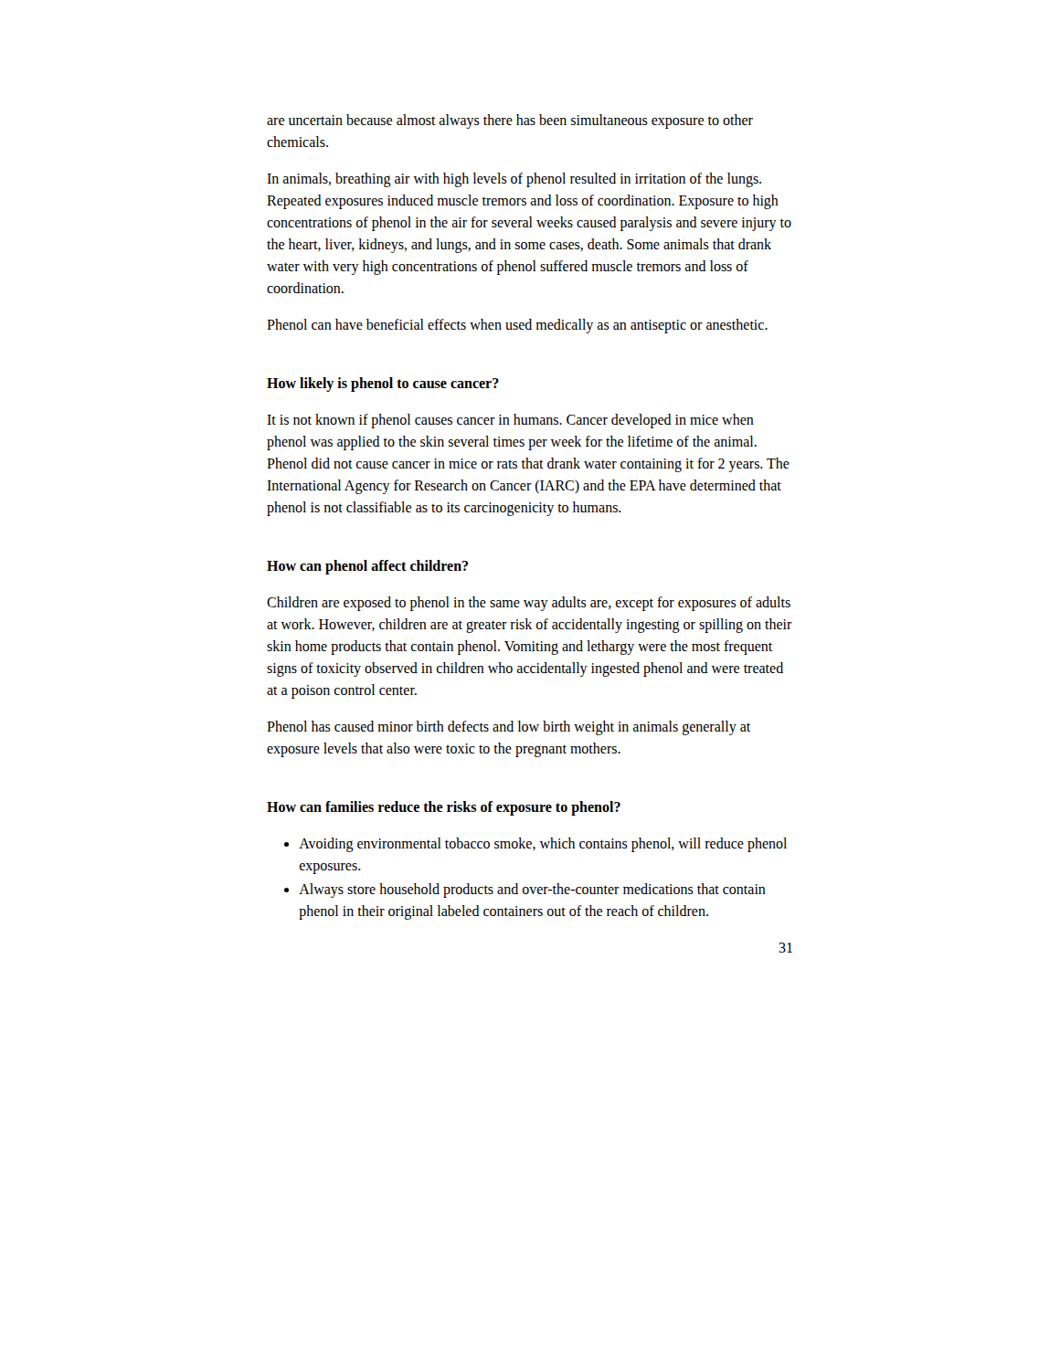are uncertain because almost always there has been simultaneous exposure to other chemicals.
In animals, breathing air with high levels of phenol resulted in irritation of the lungs. Repeated exposures induced muscle tremors and loss of coordination. Exposure to high concentrations of phenol in the air for several weeks caused paralysis and severe injury to the heart, liver, kidneys, and lungs, and in some cases, death. Some animals that drank water with very high concentrations of phenol suffered muscle tremors and loss of coordination.
Phenol can have beneficial effects when used medically as an antiseptic or anesthetic.
How likely is phenol to cause cancer?
It is not known if phenol causes cancer in humans. Cancer developed in mice when phenol was applied to the skin several times per week for the lifetime of the animal. Phenol did not cause cancer in mice or rats that drank water containing it for 2 years. The International Agency for Research on Cancer (IARC) and the EPA have determined that phenol is not classifiable as to its carcinogenicity to humans.
How can phenol affect children?
Children are exposed to phenol in the same way adults are, except for exposures of adults at work. However, children are at greater risk of accidentally ingesting or spilling on their skin home products that contain phenol. Vomiting and lethargy were the most frequent signs of toxicity observed in children who accidentally ingested phenol and were treated at a poison control center.
Phenol has caused minor birth defects and low birth weight in animals generally at exposure levels that also were toxic to the pregnant mothers.
How can families reduce the risks of exposure to phenol?
Avoiding environmental tobacco smoke, which contains phenol, will reduce phenol exposures.
Always store household products and over-the-counter medications that contain phenol in their original labeled containers out of the reach of children.
31